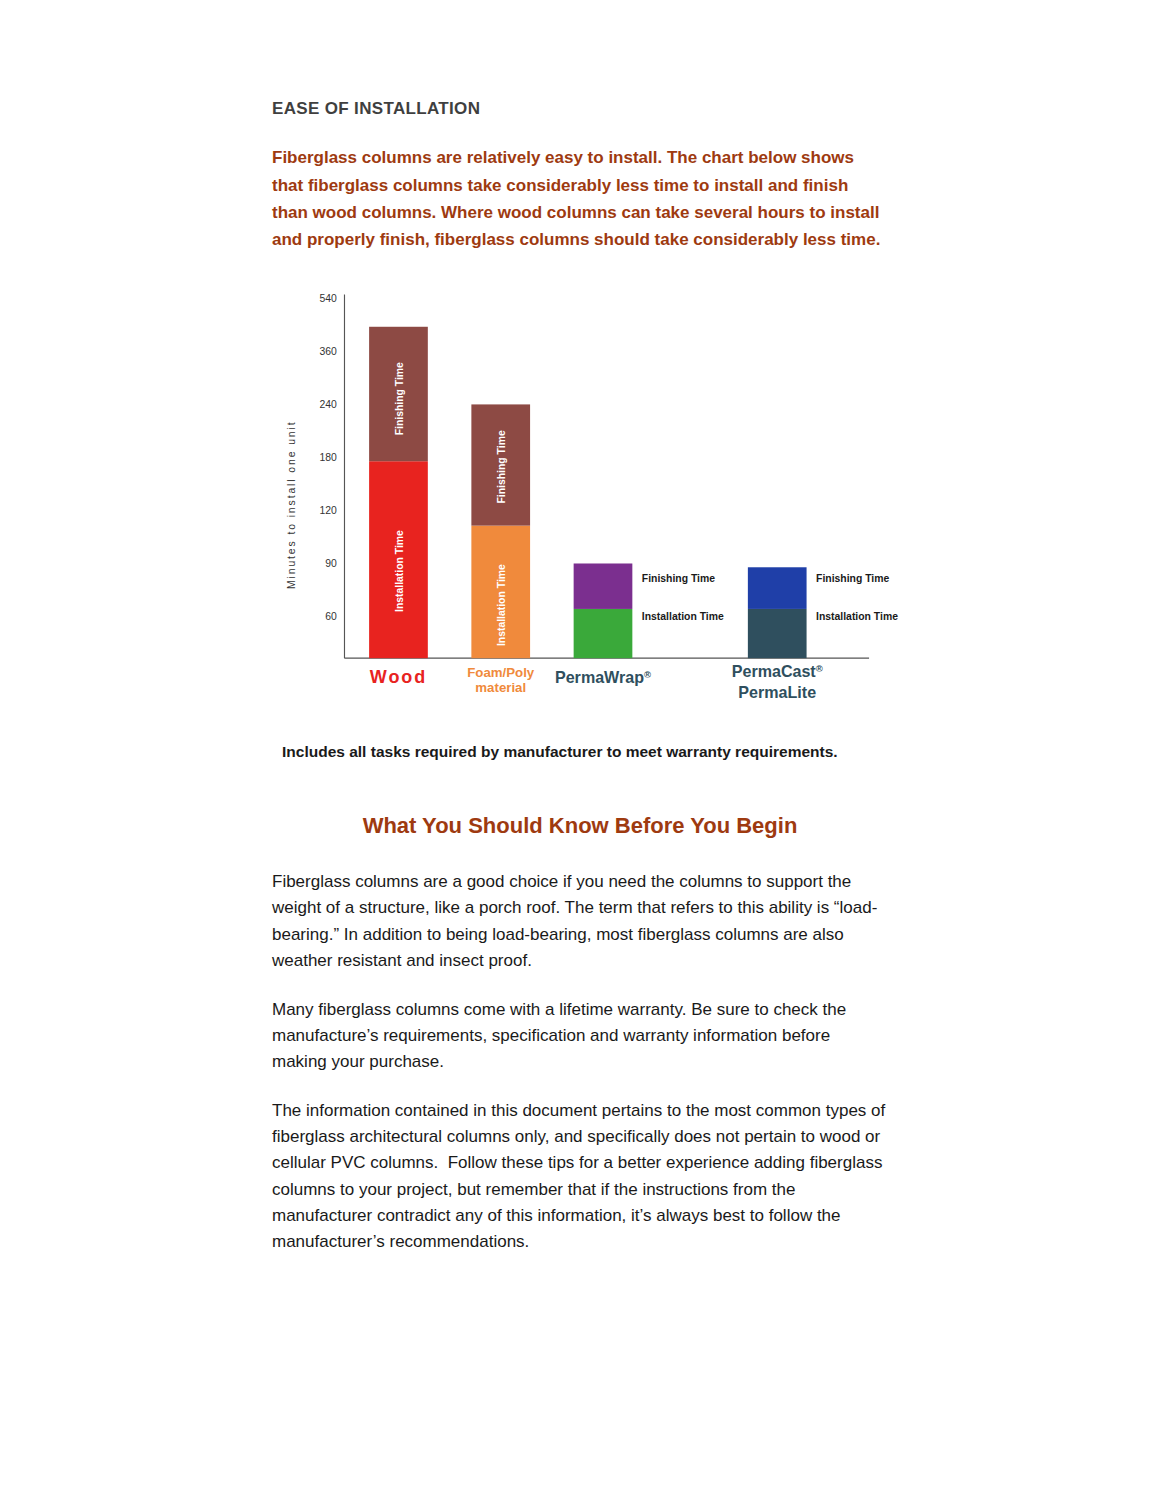Ease of Installation
Fiberglass columns are relatively easy to install. The chart below shows that fiberglass columns take considerably less time to install and finish than wood columns. Where wood columns can take several hours to install and properly finish, fiberglass columns should take considerably less time.
Minutes to install one unit by column material Minutes to install one unit 540 360 240 180 120 90 60 Installation Time Finishing Time Installation Time Finishing Time Installation Time Finishing Time Installation Time Finishing Time Wood Foam/Poly material PermaWrap® PermaCast® PermaLite
Includes all tasks required by manufacturer to meet warranty requirements.
What You Should Know Before You Begin
Fiberglass columns are a good choice if you need the columns to support the weight of a structure, like a porch roof. The term that refers to this ability is “load-bearing.” In addition to being load-bearing, most fiberglass columns are also weather resistant and insect proof.
Many fiberglass columns come with a lifetime warranty. Be sure to check the manufacture’s requirements, specification and warranty information before making your purchase.
The information contained in this document pertains to the most common types of fiberglass architectural columns only, and specifically does not pertain to wood or cellular PVC columns. Follow these tips for a better experience adding fiberglass columns to your project, but remember that if the instructions from the manufacturer contradict any of this information, it’s always best to follow the manufacturer’s recommendations.